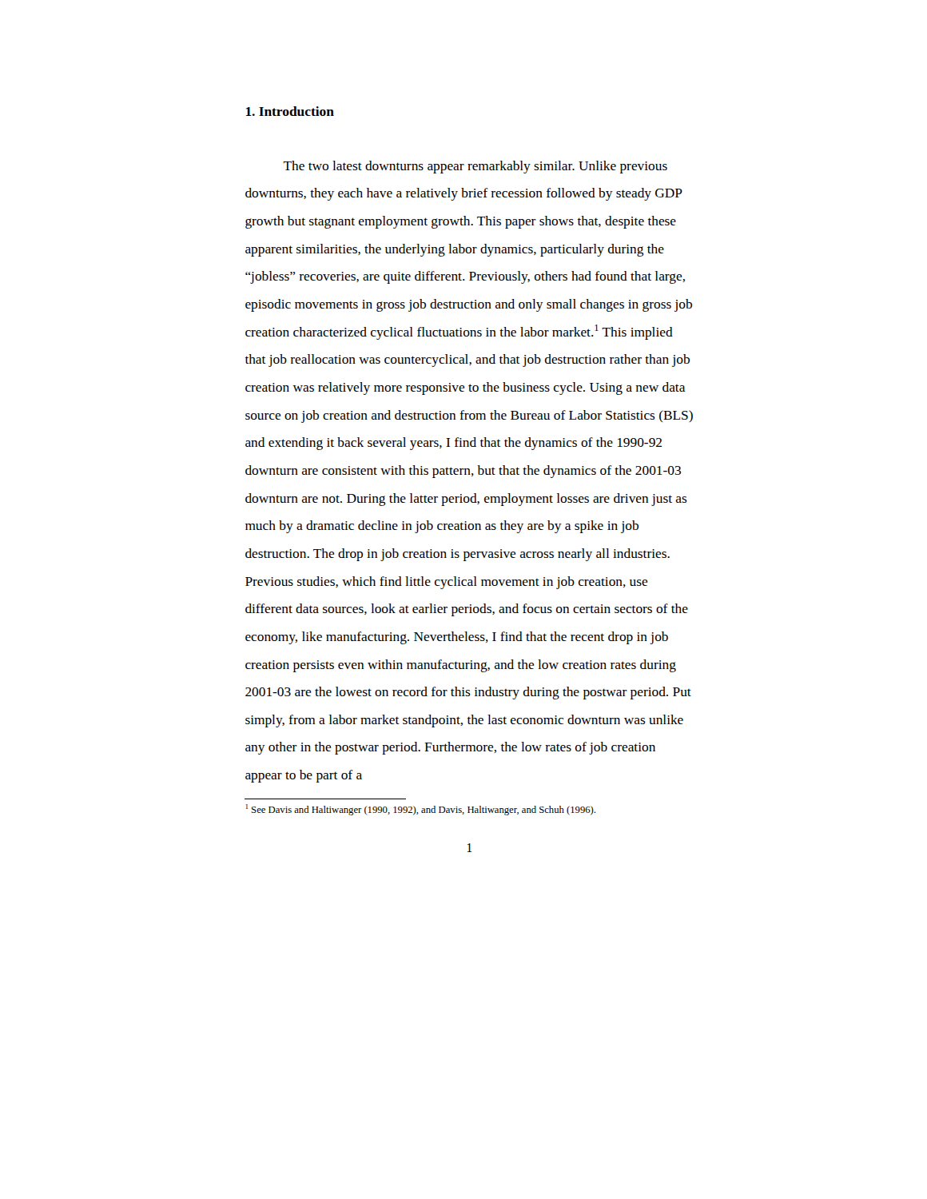1. Introduction
The two latest downturns appear remarkably similar. Unlike previous downturns, they each have a relatively brief recession followed by steady GDP growth but stagnant employment growth. This paper shows that, despite these apparent similarities, the underlying labor dynamics, particularly during the “jobless” recoveries, are quite different. Previously, others had found that large, episodic movements in gross job destruction and only small changes in gross job creation characterized cyclical fluctuations in the labor market.1 This implied that job reallocation was countercyclical, and that job destruction rather than job creation was relatively more responsive to the business cycle. Using a new data source on job creation and destruction from the Bureau of Labor Statistics (BLS) and extending it back several years, I find that the dynamics of the 1990-92 downturn are consistent with this pattern, but that the dynamics of the 2001-03 downturn are not. During the latter period, employment losses are driven just as much by a dramatic decline in job creation as they are by a spike in job destruction. The drop in job creation is pervasive across nearly all industries. Previous studies, which find little cyclical movement in job creation, use different data sources, look at earlier periods, and focus on certain sectors of the economy, like manufacturing. Nevertheless, I find that the recent drop in job creation persists even within manufacturing, and the low creation rates during 2001-03 are the lowest on record for this industry during the postwar period. Put simply, from a labor market standpoint, the last economic downturn was unlike any other in the postwar period. Furthermore, the low rates of job creation appear to be part of a
1 See Davis and Haltiwanger (1990, 1992), and Davis, Haltiwanger, and Schuh (1996).
1